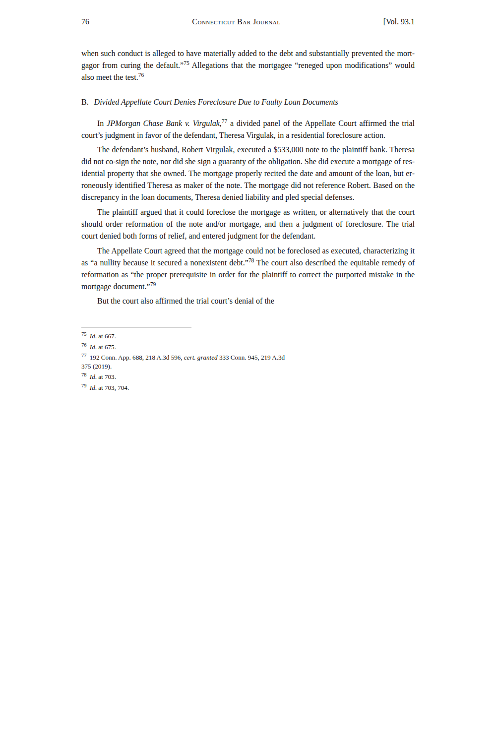76 Connecticut Bar Journal [Vol. 93.1
when such conduct is alleged to have materially added to the debt and substantially prevented the mortgagor from curing the default.”75 Allegations that the mortgagee “reneged upon modifications” would also meet the test.76
B. Divided Appellate Court Denies Foreclosure Due to Faulty Loan Documents
In JPMorgan Chase Bank v. Virgulak,77 a divided panel of the Appellate Court affirmed the trial court’s judgment in favor of the defendant, Theresa Virgulak, in a residential foreclosure action.
The defendant’s husband, Robert Virgulak, executed a $533,000 note to the plaintiff bank. Theresa did not co-sign the note, nor did she sign a guaranty of the obligation. She did execute a mortgage of residential property that she owned. The mortgage properly recited the date and amount of the loan, but erroneously identified Theresa as maker of the note. The mortgage did not reference Robert. Based on the discrepancy in the loan documents, Theresa denied liability and pled special defenses.
The plaintiff argued that it could foreclose the mortgage as written, or alternatively that the court should order reformation of the note and/or mortgage, and then a judgment of foreclosure. The trial court denied both forms of relief, and entered judgment for the defendant.
The Appellate Court agreed that the mortgage could not be foreclosed as executed, characterizing it as “a nullity because it secured a nonexistent debt.”78 The court also described the equitable remedy of reformation as “the proper prerequisite in order for the plaintiff to correct the purported mistake in the mortgage document.”79
But the court also affirmed the trial court’s denial of the
75 Id. at 667.
76 Id. at 675.
77192 Conn. App. 688, 218 A.3d 596, cert. granted 333 Conn. 945, 219 A.3d375 (2019).
78 Id. at 703.
79 Id. at 703, 704.